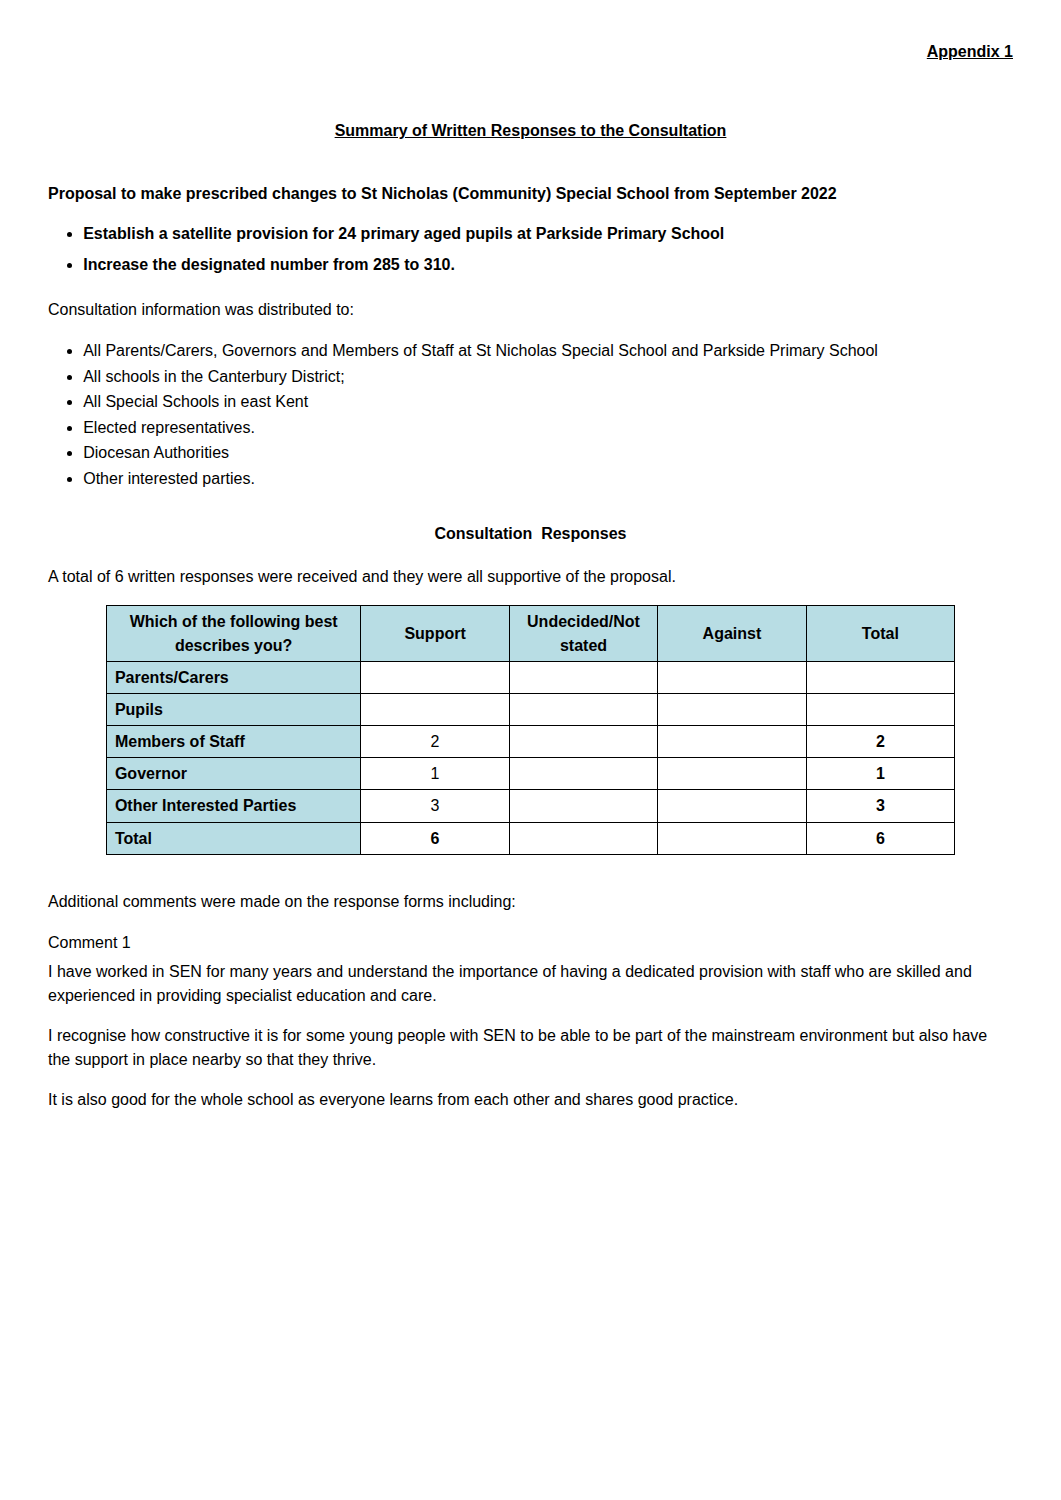Appendix 1
Summary of Written Responses to the Consultation
Proposal to make prescribed changes to St Nicholas (Community) Special School from September 2022
Establish a satellite provision for 24 primary aged pupils at Parkside Primary School
Increase the designated number from 285 to 310.
Consultation information was distributed to:
All Parents/Carers, Governors and Members of Staff at St Nicholas Special School and Parkside Primary School
All schools in the Canterbury District;
All Special Schools in east Kent
Elected representatives.
Diocesan Authorities
Other interested parties.
Consultation Responses
A total of 6 written responses were received and they were all supportive of the proposal.
| Which of the following best describes you? | Support | Undecided/Not stated | Against | Total |
| --- | --- | --- | --- | --- |
| Parents/Carers | | | | |
| Pupils | | | | |
| Members of Staff | 2 | | | 2 |
| Governor | 1 | | | 1 |
| Other Interested Parties | 3 | | | 3 |
| Total | 6 | | | 6 |
Additional comments were made on the response forms including:
Comment 1
I have worked in SEN for many years and understand the importance of having a dedicated provision with staff who are skilled and experienced in providing specialist education and care.
I recognise how constructive it is for some young people with SEN to be able to be part of the mainstream environment but also have the support in place nearby so that they thrive.
It is also good for the whole school as everyone learns from each other and shares good practice.